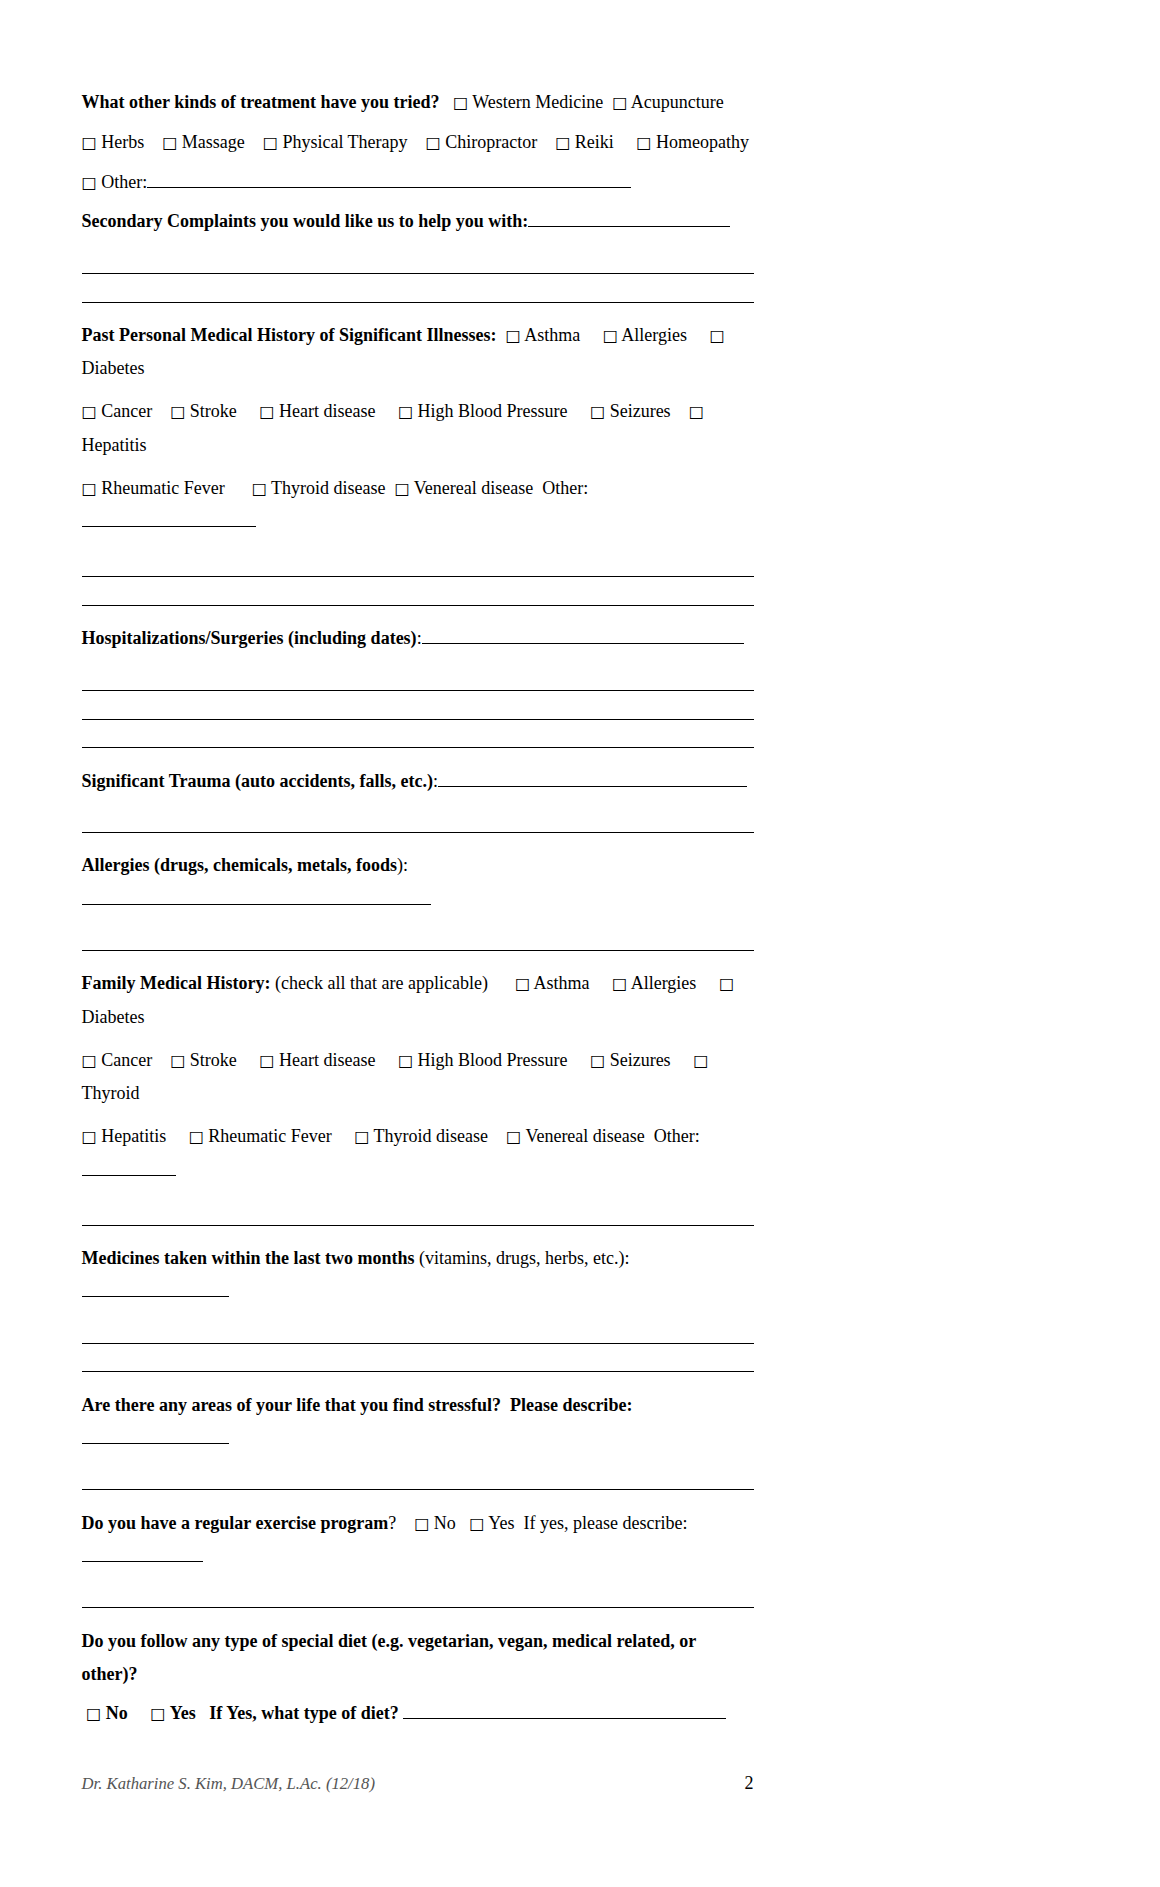What other kinds of treatment have you tried? □ Western Medicine □ Acupuncture
□ Herbs □ Massage □ Physical Therapy □ Chiropractor □ Reiki □ Homeopathy
□ Other:
Secondary Complaints you would like us to help you with:
Past Personal Medical History of Significant Illnesses: □ Asthma □ Allergies □ Diabetes
□ Cancer □ Stroke □ Heart disease □ High Blood Pressure □ Seizures □ Hepatitis
□ Rheumatic Fever □ Thyroid disease □ Venereal disease Other:
Hospitalizations/Surgeries (including dates):
Significant Trauma (auto accidents, falls, etc.):
Allergies (drugs, chemicals, metals, foods):
Family Medical History: (check all that are applicable) □ Asthma □ Allergies □ Diabetes
□ Cancer □ Stroke □ Heart disease □ High Blood Pressure □ Seizures □ Thyroid
□ Hepatitis □ Rheumatic Fever □ Thyroid disease □ Venereal disease Other:
Medicines taken within the last two months (vitamins, drugs, herbs, etc.):
Are there any areas of your life that you find stressful? Please describe:
Do you have a regular exercise program? □ No □ Yes If yes, please describe:
Do you follow any type of special diet (e.g. vegetarian, vegan, medical related, or other)?
□ No □ Yes If Yes, what type of diet?
Dr. Katharine S. Kim, DACM, L.Ac. (12/18) 2